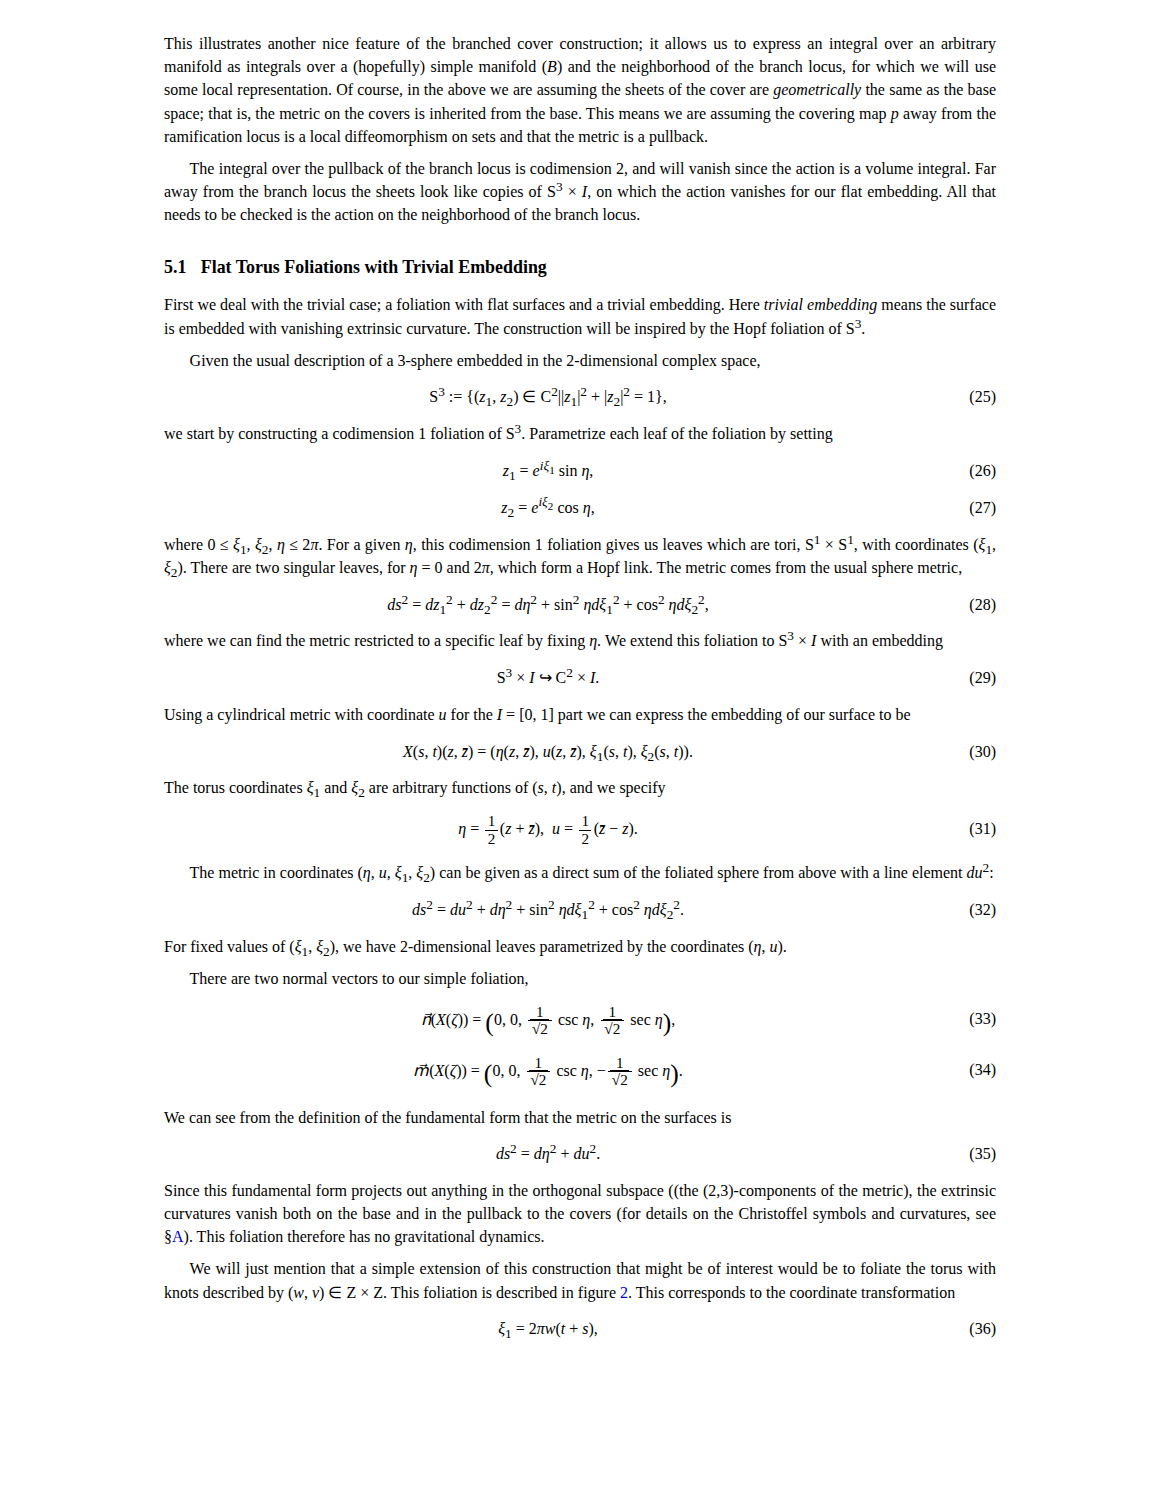This illustrates another nice feature of the branched cover construction; it allows us to express an integral over an arbitrary manifold as integrals over a (hopefully) simple manifold (B) and the neighborhood of the branch locus, for which we will use some local representation. Of course, in the above we are assuming the sheets of the cover are geometrically the same as the base space; that is, the metric on the covers is inherited from the base. This means we are assuming the covering map p away from the ramification locus is a local diffeomorphism on sets and that the metric is a pullback.
The integral over the pullback of the branch locus is codimension 2, and will vanish since the action is a volume integral. Far away from the branch locus the sheets look like copies of S3 × I, on which the action vanishes for our flat embedding. All that needs to be checked is the action on the neighborhood of the branch locus.
5.1 Flat Torus Foliations with Trivial Embedding
First we deal with the trivial case; a foliation with flat surfaces and a trivial embedding. Here trivial embedding means the surface is embedded with vanishing extrinsic curvature. The construction will be inspired by the Hopf foliation of S3.
Given the usual description of a 3-sphere embedded in the 2-dimensional complex space,
S3 := {(z1, z2) ∈ C2||z1|2 + |z2|2 = 1},
(25)
we start by constructing a codimension 1 foliation of S3. Parametrize each leaf of the foliation by setting
z1 = eiξ1 sin η,
(26)
z2 = eiξ2 cos η,
(27)
where 0 ≤ ξ1, ξ2, η ≤ 2π. For a given η, this codimension 1 foliation gives us leaves which are tori, S1 × S1, with coordinates (ξ1, ξ2). There are two singular leaves, for η = 0 and 2π, which form a Hopf link. The metric comes from the usual sphere metric,
ds2 = dz12 + dz22 = dη2 + sin2 ηdξ12 + cos2 ηdξ22,
(28)
where we can find the metric restricted to a specific leaf by fixing η. We extend this foliation to S3 × I with an embedding
S3 × I ↪ C2 × I.
(29)
Using a cylindrical metric with coordinate u for the I = [0, 1] part we can express the embedding of our surface to be
X(s, t)(z, z̄) = (η(z, z̄), u(z, z̄), ξ1(s, t), ξ2(s, t)).
(30)
The torus coordinates ξ1 and ξ2 are arbitrary functions of (s, t), and we specify
η = 12(z + z̄), u = 12(z̄ − z).
(31)
The metric in coordinates (η, u, ξ1, ξ2) can be given as a direct sum of the foliated sphere from above with a line element du2:
ds2 = du2 + dη2 + sin2 ηdξ12 + cos2 ηdξ22.
(32)
For fixed values of (ξ1, ξ2), we have 2-dimensional leaves parametrized by the coordinates (η, u).
There are two normal vectors to our simple foliation,
n⃗(X(ζ)) = (0, 0, 1√2 csc η, 1√2 sec η),
(33)
m⃗(X(ζ)) = (0, 0, 1√2 csc η, −1√2 sec η).
(34)
We can see from the definition of the fundamental form that the metric on the surfaces is
ds2 = dη2 + du2.
(35)
Since this fundamental form projects out anything in the orthogonal subspace ((the (2,3)-components of the metric), the extrinsic curvatures vanish both on the base and in the pullback to the covers (for details on the Christoffel symbols and curvatures, see §A). This foliation therefore has no gravitational dynamics.
We will just mention that a simple extension of this construction that might be of interest would be to foliate the torus with knots described by (w, v) ∈ Z × Z. This foliation is described in figure 2. This corresponds to the coordinate transformation
ξ1 = 2πw(t + s),
(36)